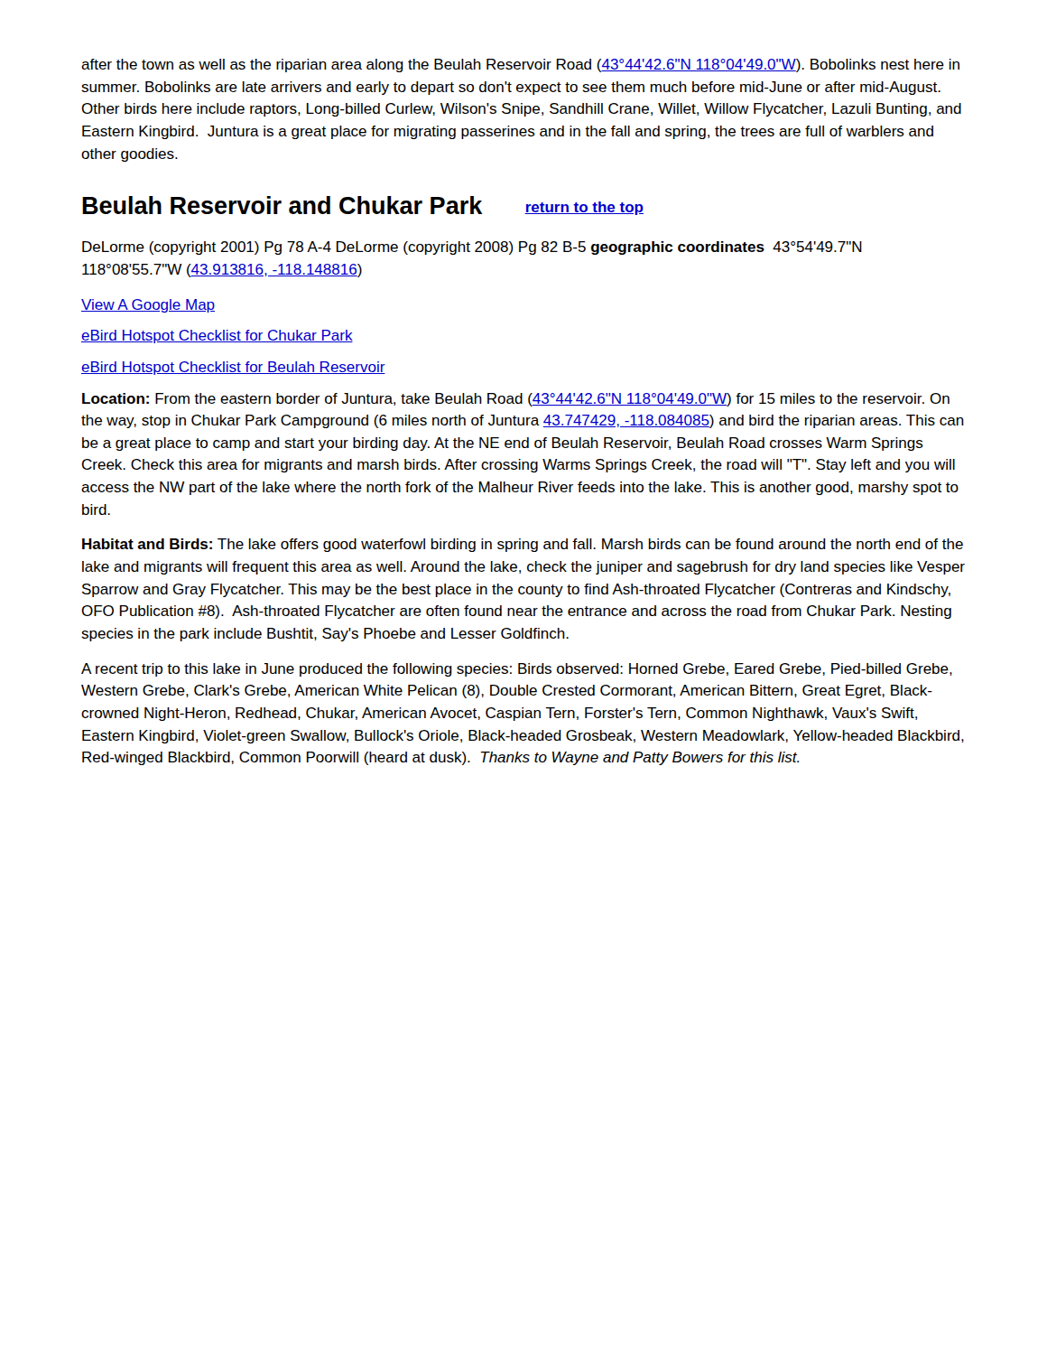after the town as well as the riparian area along the Beulah Reservoir Road (43°44'42.6"N 118°04'49.0"W). Bobolinks nest here in summer. Bobolinks are late arrivers and early to depart so don't expect to see them much before mid-June or after mid-August. Other birds here include raptors, Long-billed Curlew, Wilson's Snipe, Sandhill Crane, Willet, Willow Flycatcher, Lazuli Bunting, and Eastern Kingbird. Juntura is a great place for migrating passerines and in the fall and spring, the trees are full of warblers and other goodies.
Beulah Reservoir and Chukar Park return to the top
DeLorme (copyright 2001) Pg 78 A-4 DeLorme (copyright 2008) Pg 82 B-5 geographic coordinates 43°54'49.7"N 118°08'55.7"W (43.913816, -118.148816)
View A Google Map
eBird Hotspot Checklist for Chukar Park
eBird Hotspot Checklist for Beulah Reservoir
Location: From the eastern border of Juntura, take Beulah Road (43°44'42.6"N 118°04'49.0"W) for 15 miles to the reservoir. On the way, stop in Chukar Park Campground (6 miles north of Juntura 43.747429, -118.084085) and bird the riparian areas. This can be a great place to camp and start your birding day. At the NE end of Beulah Reservoir, Beulah Road crosses Warm Springs Creek. Check this area for migrants and marsh birds. After crossing Warms Springs Creek, the road will "T". Stay left and you will access the NW part of the lake where the north fork of the Malheur River feeds into the lake. This is another good, marshy spot to bird.
Habitat and Birds: The lake offers good waterfowl birding in spring and fall. Marsh birds can be found around the north end of the lake and migrants will frequent this area as well. Around the lake, check the juniper and sagebrush for dry land species like Vesper Sparrow and Gray Flycatcher. This may be the best place in the county to find Ash-throated Flycatcher (Contreras and Kindschy, OFO Publication #8). Ash-throated Flycatcher are often found near the entrance and across the road from Chukar Park. Nesting species in the park include Bushtit, Say's Phoebe and Lesser Goldfinch.
A recent trip to this lake in June produced the following species: Birds observed: Horned Grebe, Eared Grebe, Pied-billed Grebe, Western Grebe, Clark's Grebe, American White Pelican (8), Double Crested Cormorant, American Bittern, Great Egret, Black-crowned Night-Heron, Redhead, Chukar, American Avocet, Caspian Tern, Forster's Tern, Common Nighthawk, Vaux's Swift, Eastern Kingbird, Violet-green Swallow, Bullock's Oriole, Black-headed Grosbeak, Western Meadowlark, Yellow-headed Blackbird, Red-winged Blackbird, Common Poorwill (heard at dusk). Thanks to Wayne and Patty Bowers for this list.